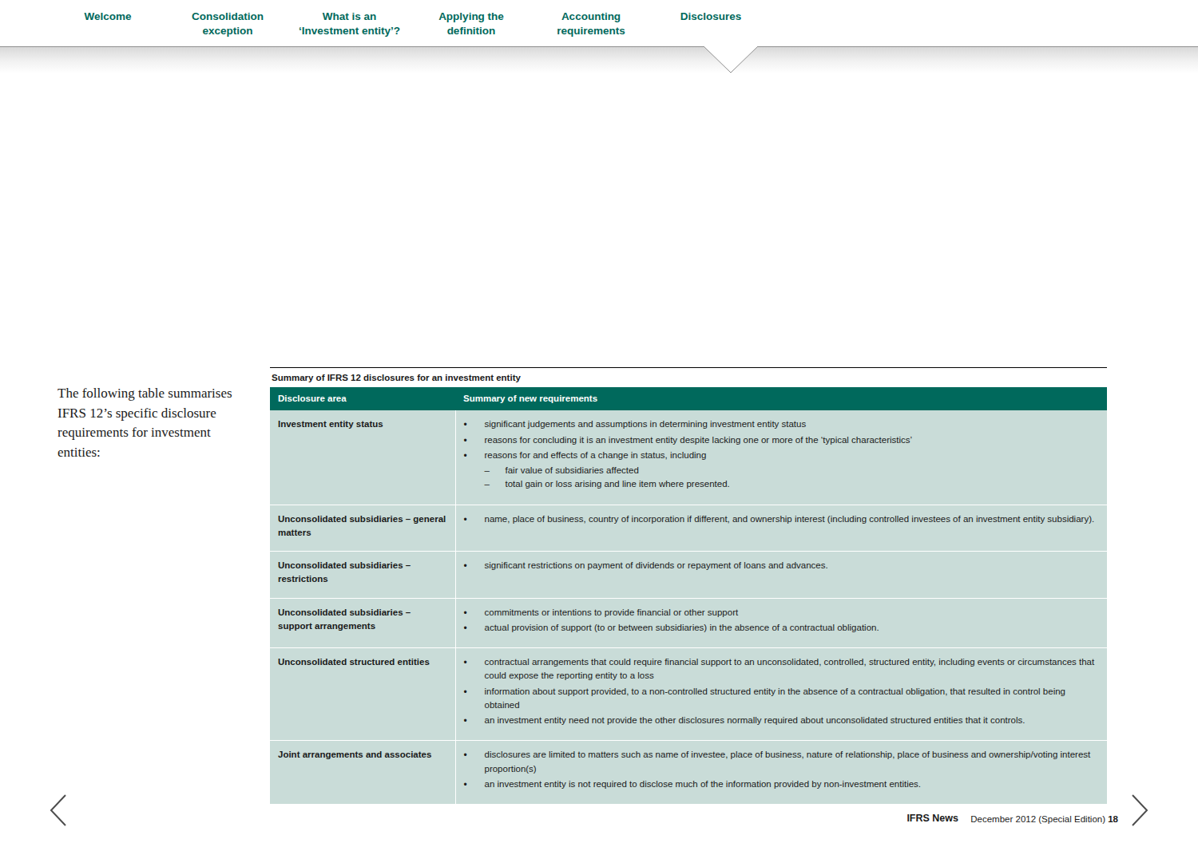Welcome
Consolidation exception
What is an‘Investment entity’?
Applying the definition
Accounting requirements
Disclosures
The following table summarises IFRS 12’s specific disclosure requirements for investment entities:
Summary of IFRS 12 disclosures for an investment entity
| Disclosure area | Summary of new requirements |
| --- | --- |
| Investment entity status | significant judgements and assumptions in determining investment entity status reasons for concluding it is an investment entity despite lacking one or more of the ‘typical characteristics’ reasons for and effects of a change in status, including fair value of subsidiaries affected total gain or loss arising and line item where presented. |
| Unconsolidated subsidiaries – general matters | name, place of business, country of incorporation if different, and ownership interest (including controlled investees of an investment entity subsidiary). |
| Unconsolidated subsidiaries – restrictions | significant restrictions on payment of dividends or repayment of loans and advances. |
| Unconsolidated subsidiaries – support arrangements | commitments or intentions to provide financial or other support actual provision of support (to or between subsidiaries) in the absence of a contractual obligation. |
| Unconsolidated structured entities | contractual arrangements that could require financial support to an unconsolidated, controlled, structured entity, including events or circumstances that could expose the reporting entity to a loss information about support provided, to a non-controlled structured entity in the absence of a contractual obligation, that resulted in control being obtained an investment entity need not provide the other disclosures normally required about unconsolidated structured entities that it controls. |
| Joint arrangements and associates | disclosures are limited to matters such as name of investee, place of business, nature of relationship, place of business and ownership/voting interest proportion(s) an investment entity is not required to disclose much of the information provided by non-investment entities. |
IFRS News
December 2012 (Special Edition) 18